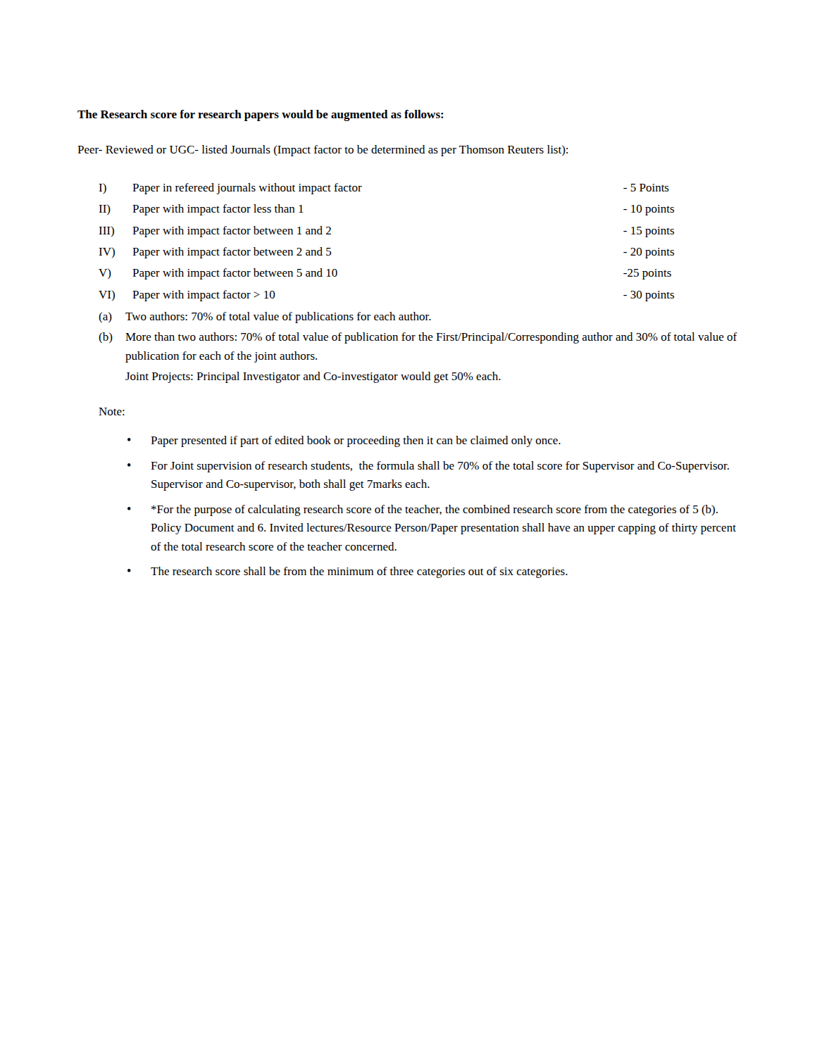The Research score for research papers would be augmented as follows:
Peer- Reviewed or UGC- listed Journals (Impact factor to be determined as per Thomson Reuters list):
| I) | Paper in refereed journals without impact factor | - 5 Points |
| II) | Paper with impact factor less than 1 | - 10 points |
| III) | Paper with impact factor between 1 and 2 | - 15 points |
| IV) | Paper with impact factor between 2 and 5 | - 20 points |
| V) | Paper with impact factor between 5 and 10 | -25 points |
| VI) | Paper with impact factor > 10 | - 30 points |
(a) Two authors: 70% of total value of publications for each author.
(b) More than two authors: 70% of total value of publication for the First/Principal/Corresponding author and 30% of total value of publication for each of the joint authors.
Joint Projects: Principal Investigator and Co-investigator would get 50% each.
Note:
Paper presented if part of edited book or proceeding then it can be claimed only once.
For Joint supervision of research students, the formula shall be 70% of the total score for Supervisor and Co-Supervisor. Supervisor and Co-supervisor, both shall get 7marks each.
*For the purpose of calculating research score of the teacher, the combined research score from the categories of 5 (b). Policy Document and 6. Invited lectures/Resource Person/Paper presentation shall have an upper capping of thirty percent of the total research score of the teacher concerned.
The research score shall be from the minimum of three categories out of six categories.